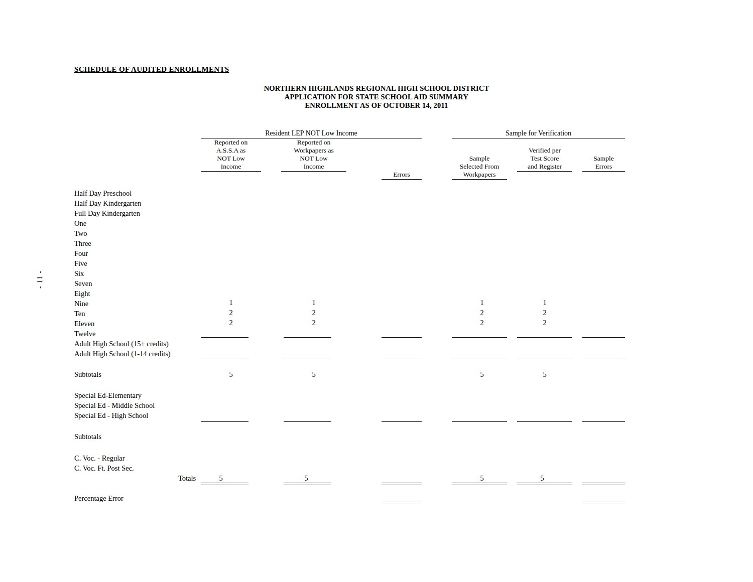SCHEDULE OF AUDITED ENROLLMENTS
NORTHERN HIGHLANDS REGIONAL HIGH SCHOOL DISTRICT
APPLICATION FOR STATE SCHOOL AID SUMMARY
ENROLLMENT AS OF OCTOBER 14, 2011
- 11 -
Resident LEP NOT Low Income
Sample for Verification
Reported on
A.S.S.A as
NOT Low
Income
Reported on
Workpapers as
NOT Low
Income
Errors
Sample
Selected From
Workpapers
Verified per
Test Score
and Register
Sample
Errors
Half Day Preschool
Half Day Kindergarten
Full Day Kindergarten
One
Two
Three
Four
Five
Six
Seven
Eight
Nine
Ten
Eleven
Twelve
Adult High School (15+ credits)
Adult High School (1-14 credits)
1
1
1
1
2
2
2
2
2
2
2
2
Subtotals
5
5
5
5
Special Ed-Elementary
Special Ed - Middle School
Special Ed - High School
Subtotals
C. Voc. - Regular
C. Voc. Ft. Post Sec.
Totals
5
5
5
5
Percentage Error